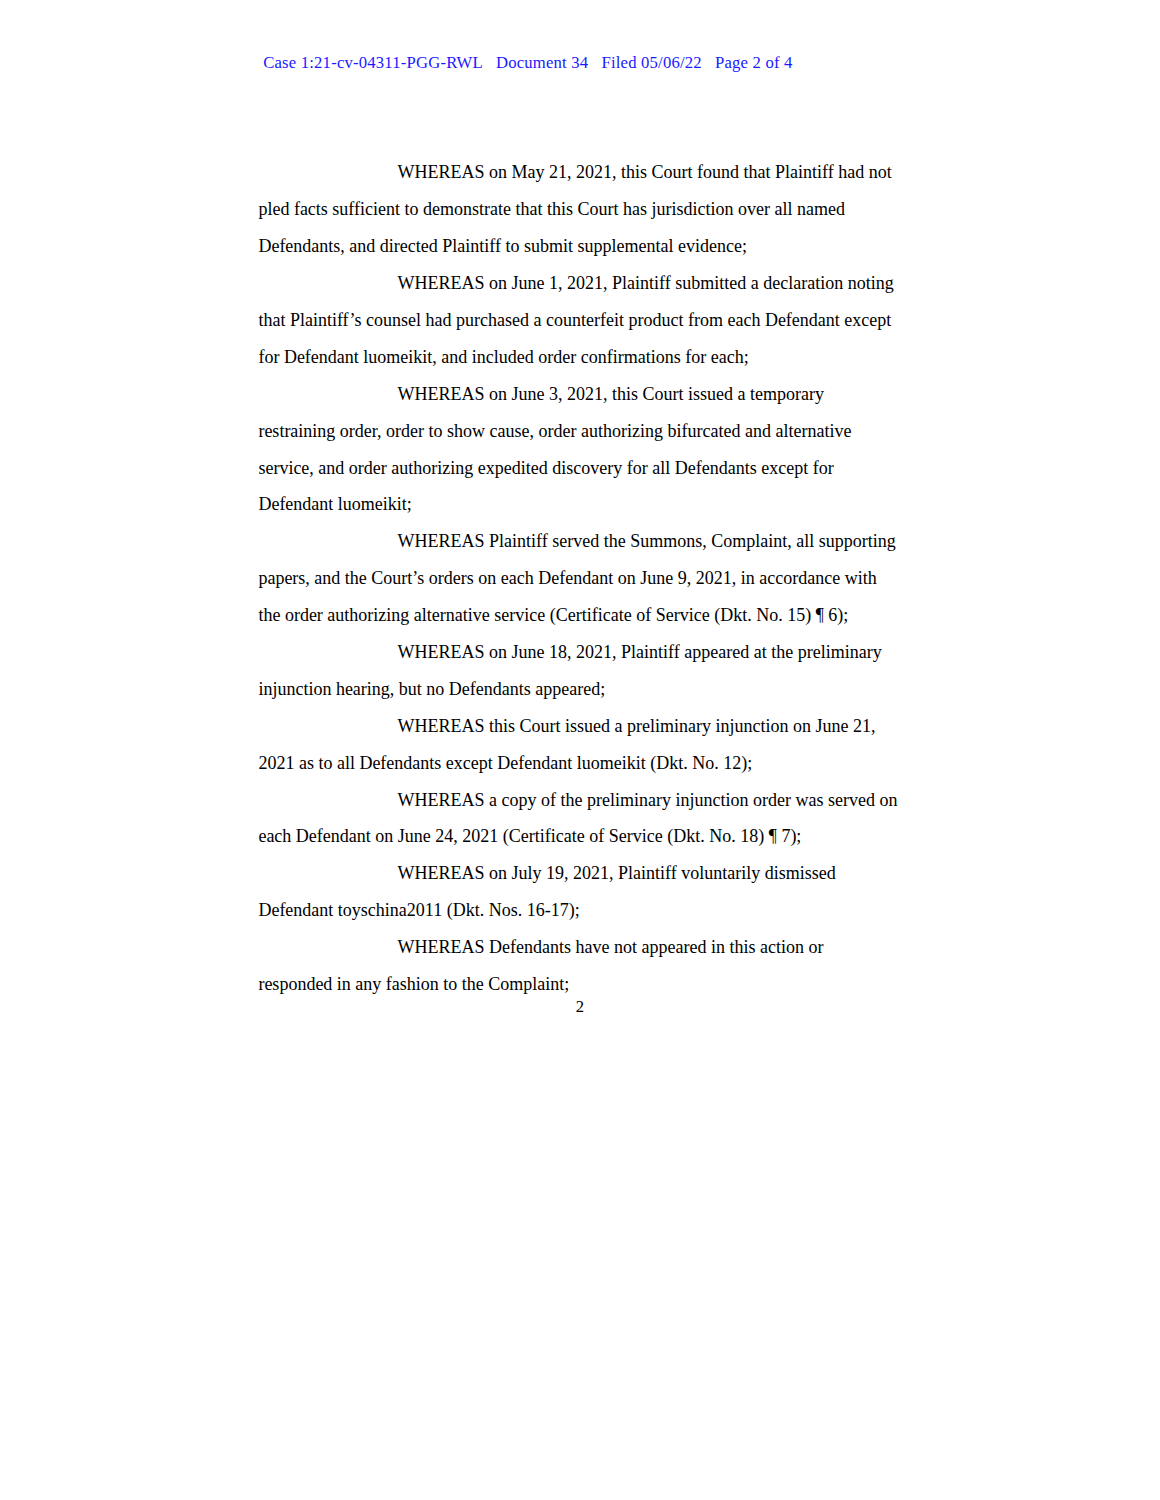Case 1:21-cv-04311-PGG-RWL Document 34 Filed 05/06/22 Page 2 of 4
WHEREAS on May 21, 2021, this Court found that Plaintiff had not pled facts sufficient to demonstrate that this Court has jurisdiction over all named Defendants, and directed Plaintiff to submit supplemental evidence;
WHEREAS on June 1, 2021, Plaintiff submitted a declaration noting that Plaintiff’s counsel had purchased a counterfeit product from each Defendant except for Defendant luomeikit, and included order confirmations for each;
WHEREAS on June 3, 2021, this Court issued a temporary restraining order, order to show cause, order authorizing bifurcated and alternative service, and order authorizing expedited discovery for all Defendants except for Defendant luomeikit;
WHEREAS Plaintiff served the Summons, Complaint, all supporting papers, and the Court’s orders on each Defendant on June 9, 2021, in accordance with the order authorizing alternative service (Certificate of Service (Dkt. No. 15) ¶ 6);
WHEREAS on June 18, 2021, Plaintiff appeared at the preliminary injunction hearing, but no Defendants appeared;
WHEREAS this Court issued a preliminary injunction on June 21, 2021 as to all Defendants except Defendant luomeikit (Dkt. No. 12);
WHEREAS a copy of the preliminary injunction order was served on each Defendant on June 24, 2021 (Certificate of Service (Dkt. No. 18) ¶ 7);
WHEREAS on July 19, 2021, Plaintiff voluntarily dismissed Defendant toyschina2011 (Dkt. Nos. 16-17);
WHEREAS Defendants have not appeared in this action or responded in any fashion to the Complaint;
2